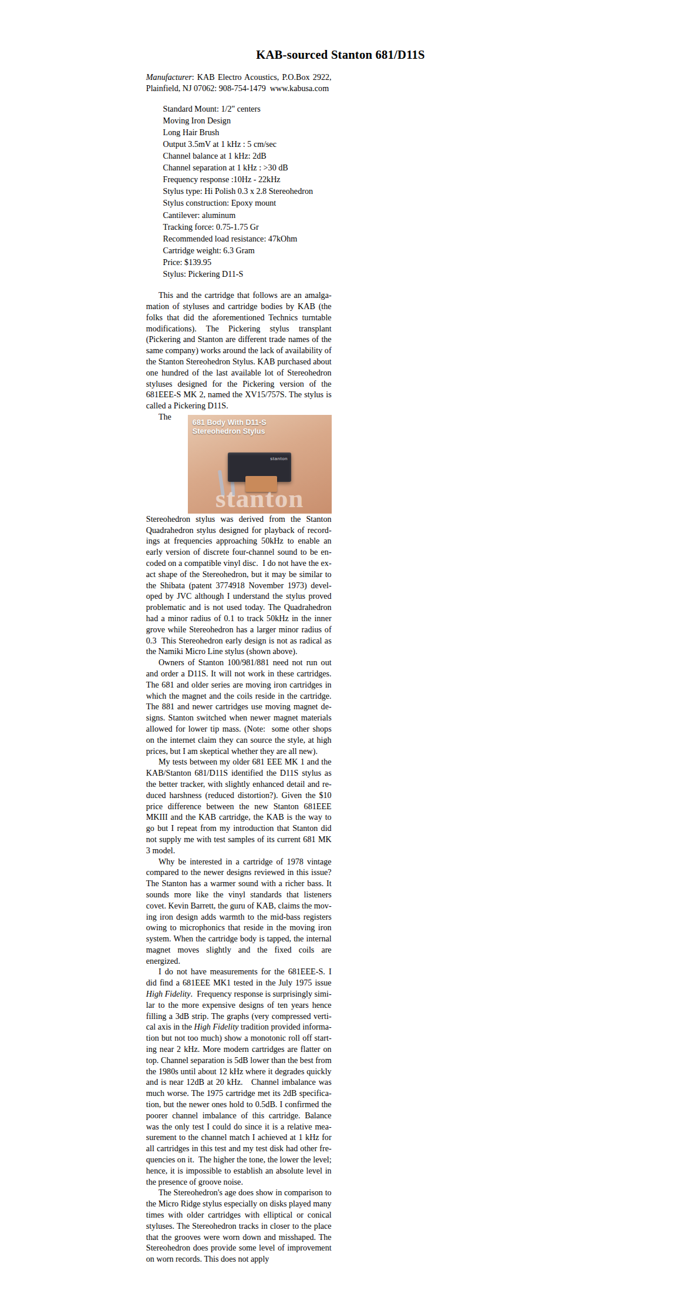KAB-sourced Stanton 681/D11S
Manufacturer: KAB Electro Acoustics, P.O.Box 2922, Plainfield, NJ 07062: 908-754-1479 www.kabusa.com
Standard Mount: 1/2" centers
Moving Iron Design
Long Hair Brush
Output 3.5mV at 1 kHz : 5 cm/sec
Channel balance at 1 kHz: 2dB
Channel separation at 1 kHz : >30 dB
Frequency response :10Hz - 22kHz
Stylus type: Hi Polish 0.3 x 2.8 Stereohedron
Stylus construction: Epoxy mount
Cantilever: aluminum
Tracking force: 0.75-1.75 Gr
Recommended load resistance: 47kOhm
Cartridge weight: 6.3 Gram
Price: $139.95
Stylus: Pickering D11-S
This and the cartridge that follows are an amalgamation of styluses and cartridge bodies by KAB (the folks that did the aforementioned Technics turntable modifications). The Pickering stylus transplant (Pickering and Stanton are different trade names of the same company) works around the lack of availability of the Stanton Stereohedron Stylus. KAB purchased about one hundred of the last available lot of Stereohedron styluses designed for the Pickering version of the 681EEE-S MK 2, named the XV15/757S. The stylus is called a Pickering D11S.
681 Body With D11-S
Stereohedron Stylus
stanton
The Stereohedron stylus was derived from the Stanton Quadrahedron stylus designed for playback of recordings at frequencies approaching 50kHz to enable an early version of discrete four-channel sound to be encoded on a compatible vinyl disc. I do not have the exact shape of the Stereohedron, but it may be similar to the Shibata (patent 3774918 November 1973) developed by JVC although I understand the stylus proved problematic and is not used today. The Quadrahedron had a minor radius of 0.1 to track 50kHz in the inner grove while Stereohedron has a larger minor radius of 0.3 This Stereohedron early design is not as radical as the Namiki Micro Line stylus (shown above).
Owners of Stanton 100/981/881 need not run out and order a D11S. It will not work in these cartridges. The 681 and older series are moving iron cartridges in which the magnet and the coils reside in the cartridge. The 881 and newer cartridges use moving magnet designs. Stanton switched when newer magnet materials allowed for lower tip mass. (Note: some other shops on the internet claim they can source the style, at high prices, but I am skeptical whether they are all new).
My tests between my older 681 EEE MK 1 and the KAB/Stanton 681/D11S identified the D11S stylus as the better tracker, with slightly enhanced detail and reduced harshness (reduced distortion?). Given the $10 price difference between the new Stanton 681EEE MKIII and the KAB cartridge, the KAB is the way to go but I repeat from my introduction that Stanton did not supply me with test samples of its current 681 MK 3 model.
Why be interested in a cartridge of 1978 vintage compared to the newer designs reviewed in this issue? The Stanton has a warmer sound with a richer bass. It sounds more like the vinyl standards that listeners covet. Kevin Barrett, the guru of KAB, claims the moving iron design adds warmth to the mid-bass registers owing to microphonics that reside in the moving iron system. When the cartridge body is tapped, the internal magnet moves slightly and the fixed coils are energized.
I do not have measurements for the 681EEE-S. I did find a 681EEE MK1 tested in the July 1975 issue High Fidelity. Frequency response is surprisingly similar to the more expensive designs of ten years hence filling a 3dB strip. The graphs (very compressed vertical axis in the High Fidelity tradition provided information but not too much) show a monotonic roll off starting near 2 kHz. More modern cartridges are flatter on top. Channel separation is 5dB lower than the best from the 1980s until about 12 kHz where it degrades quickly and is near 12dB at 20 kHz. Channel imbalance was much worse. The 1975 cartridge met its 2dB specification, but the newer ones hold to 0.5dB. I confirmed the poorer channel imbalance of this cartridge. Balance was the only test I could do since it is a relative measurement to the channel match I achieved at 1 kHz for all cartridges in this test and my test disk had other frequencies on it. The higher the tone, the lower the level; hence, it is impossible to establish an absolute level in the presence of groove noise.
The Stereohedron's age does show in comparison to the Micro Ridge stylus especially on disks played many times with older cartridges with elliptical or conical styluses. The Stereohedron tracks in closer to the place that the grooves were worn down and misshaped. The Stereohedron does provide some level of improvement on worn records. This does not apply